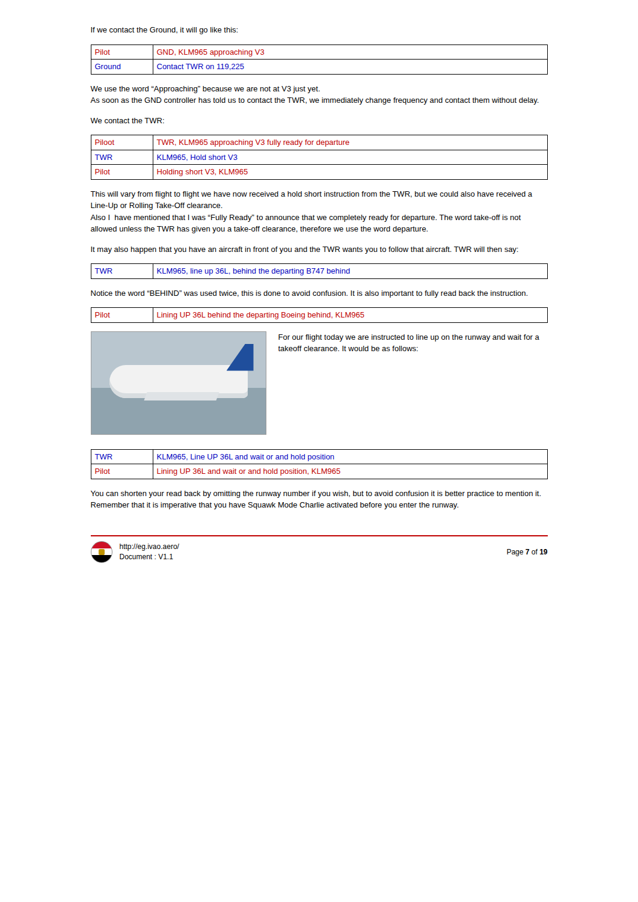If we contact the Ground, it will go like this:
| Pilot | GND, KLM965 approaching V3 |
| Ground | Contact TWR on 119,225 |
We use the word “Approaching” because we are not at V3 just yet.
As soon as the GND controller has told us to contact the TWR, we immediately change frequency and contact them without delay.
We contact the TWR:
| Piloot | TWR, KLM965 approaching V3 fully ready for departure |
| TWR | KLM965, Hold short V3 |
| Pilot | Holding short V3, KLM965 |
This will vary from flight to flight we have now received a hold short instruction from the TWR, but we could also have received a Line-Up or Rolling Take-Off clearance.
Also I have mentioned that I was “Fully Ready” to announce that we completely ready for departure. The word take-off is not allowed unless the TWR has given you a take-off clearance, therefore we use the word departure.
It may also happen that you have an aircraft in front of you and the TWR wants you to follow that aircraft. TWR will then say:
| TWR | KLM965, line up 36L, behind the departing B747 behind |
Notice the word “BEHIND” was used twice, this is done to avoid confusion. It is also important to fully read back the instruction.
| Pilot | Lining UP 36L behind the departing Boeing behind, KLM965 |
For our flight today we are instructed to line up on the runway and wait for a takeoff clearance. It would be as follows:
| TWR | KLM965, Line UP 36L and wait or and hold position |
| Pilot | Lining UP 36L and wait or and hold position, KLM965 |
You can shorten your read back by omitting the runway number if you wish, but to avoid confusion it is better practice to mention it. Remember that it is imperative that you have Squawk Mode Charlie activated before you enter the runway.
http://eg.ivao.aero/
Document : V1.1
Page 7 of 19